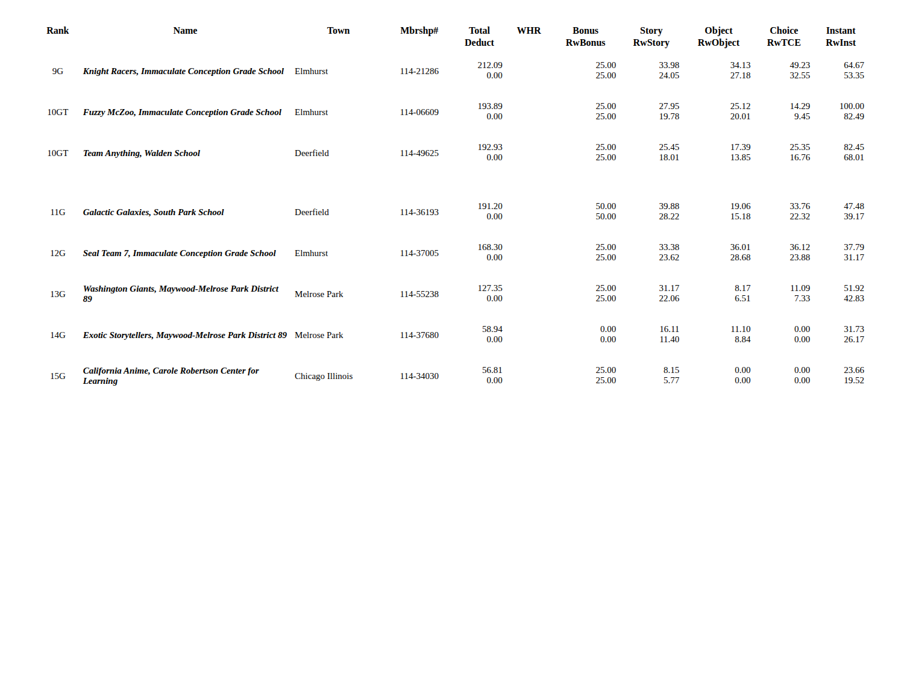| Rank | Name | Town | Mbrshp# | Total | WHR | Bonus | Story | Object | Choice | Instant |
| --- | --- | --- | --- | --- | --- | --- | --- | --- | --- | --- |
| | | | | Deduct | | RwBonus | RwStory | RwObject | RwTCE | RwInst |
| 9G | Knight Racers, Immaculate Conception Grade School | Elmhurst | 114-21286 | 212.09 | | 25.00 | 33.98 | 34.13 | 49.23 | 64.67 |
| 0.00 | | 25.00 | 24.05 | 27.18 | 32.55 | 53.35 |
| 10GT | Fuzzy McZoo, Immaculate Conception Grade School | Elmhurst | 114-06609 | 193.89 | | 25.00 | 27.95 | 25.12 | 14.29 | 100.00 |
| 0.00 | | 25.00 | 19.78 | 20.01 | 9.45 | 82.49 |
| 10GT | Team Anything, Walden School | Deerfield | 114-49625 | 192.93 | | 25.00 | 25.45 | 17.39 | 25.35 | 82.45 |
| 0.00 | | 25.00 | 18.01 | 13.85 | 16.76 | 68.01 |
| 11G | Galactic Galaxies, South Park School | Deerfield | 114-36193 | 191.20 | | 50.00 | 39.88 | 19.06 | 33.76 | 47.48 |
| 0.00 | | 50.00 | 28.22 | 15.18 | 22.32 | 39.17 |
| 12G | Seal Team 7, Immaculate Conception Grade School | Elmhurst | 114-37005 | 168.30 | | 25.00 | 33.38 | 36.01 | 36.12 | 37.79 |
| 0.00 | | 25.00 | 23.62 | 28.68 | 23.88 | 31.17 |
| 13G | Washington Giants, Maywood-Melrose Park District 89 | Melrose Park | 114-55238 | 127.35 | | 25.00 | 31.17 | 8.17 | 11.09 | 51.92 |
| 0.00 | | 25.00 | 22.06 | 6.51 | 7.33 | 42.83 |
| 14G | Exotic Storytellers, Maywood-Melrose Park District 89 | Melrose Park | 114-37680 | 58.94 | | 0.00 | 16.11 | 11.10 | 0.00 | 31.73 |
| 0.00 | | 0.00 | 11.40 | 8.84 | 0.00 | 26.17 |
| 15G | California Anime, Carole Robertson Center for Learning | Chicago Illinois | 114-34030 | 56.81 | | 25.00 | 8.15 | 0.00 | 0.00 | 23.66 |
| 0.00 | | 25.00 | 5.77 | 0.00 | 0.00 | 19.52 |